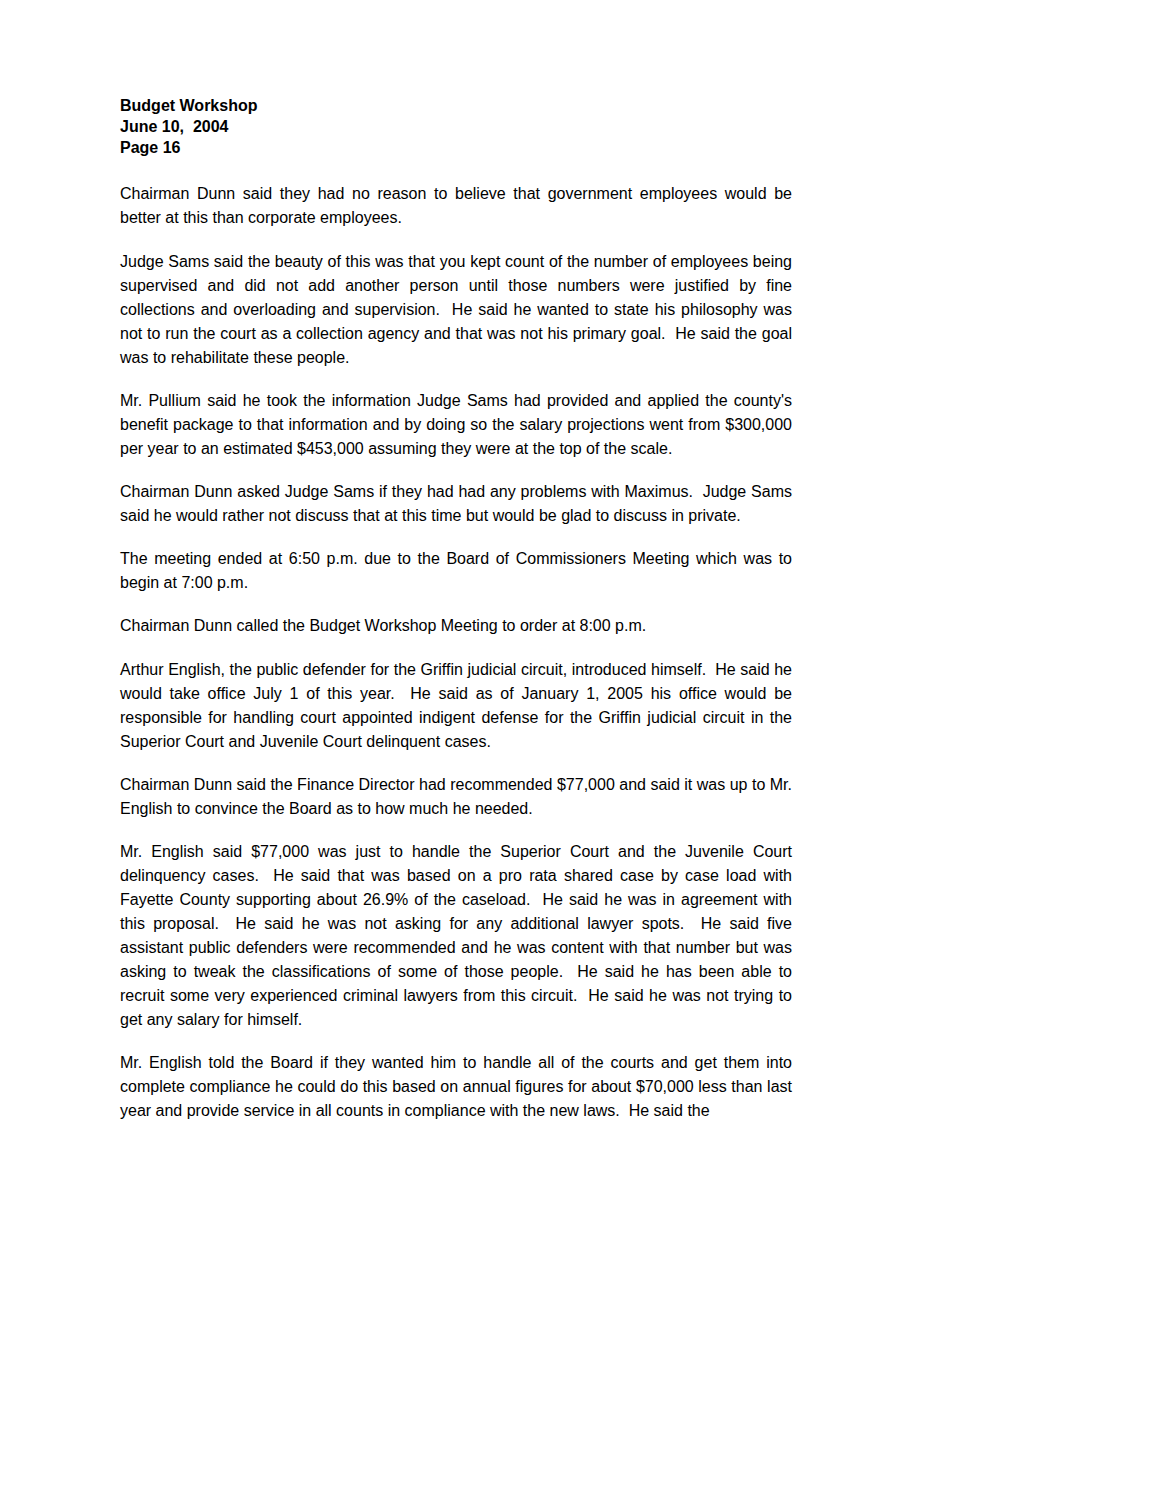Budget Workshop
June 10, 2004
Page 16
Chairman Dunn said they had no reason to believe that government employees would be better at this than corporate employees.
Judge Sams said the beauty of this was that you kept count of the number of employees being supervised and did not add another person until those numbers were justified by fine collections and overloading and supervision. He said he wanted to state his philosophy was not to run the court as a collection agency and that was not his primary goal. He said the goal was to rehabilitate these people.
Mr. Pullium said he took the information Judge Sams had provided and applied the county's benefit package to that information and by doing so the salary projections went from $300,000 per year to an estimated $453,000 assuming they were at the top of the scale.
Chairman Dunn asked Judge Sams if they had had any problems with Maximus. Judge Sams said he would rather not discuss that at this time but would be glad to discuss in private.
The meeting ended at 6:50 p.m. due to the Board of Commissioners Meeting which was to begin at 7:00 p.m.
Chairman Dunn called the Budget Workshop Meeting to order at 8:00 p.m.
Arthur English, the public defender for the Griffin judicial circuit, introduced himself. He said he would take office July 1 of this year. He said as of January 1, 2005 his office would be responsible for handling court appointed indigent defense for the Griffin judicial circuit in the Superior Court and Juvenile Court delinquent cases.
Chairman Dunn said the Finance Director had recommended $77,000 and said it was up to Mr. English to convince the Board as to how much he needed.
Mr. English said $77,000 was just to handle the Superior Court and the Juvenile Court delinquency cases. He said that was based on a pro rata shared case by case load with Fayette County supporting about 26.9% of the caseload. He said he was in agreement with this proposal. He said he was not asking for any additional lawyer spots. He said five assistant public defenders were recommended and he was content with that number but was asking to tweak the classifications of some of those people. He said he has been able to recruit some very experienced criminal lawyers from this circuit. He said he was not trying to get any salary for himself.
Mr. English told the Board if they wanted him to handle all of the courts and get them into complete compliance he could do this based on annual figures for about $70,000 less than last year and provide service in all counts in compliance with the new laws. He said the